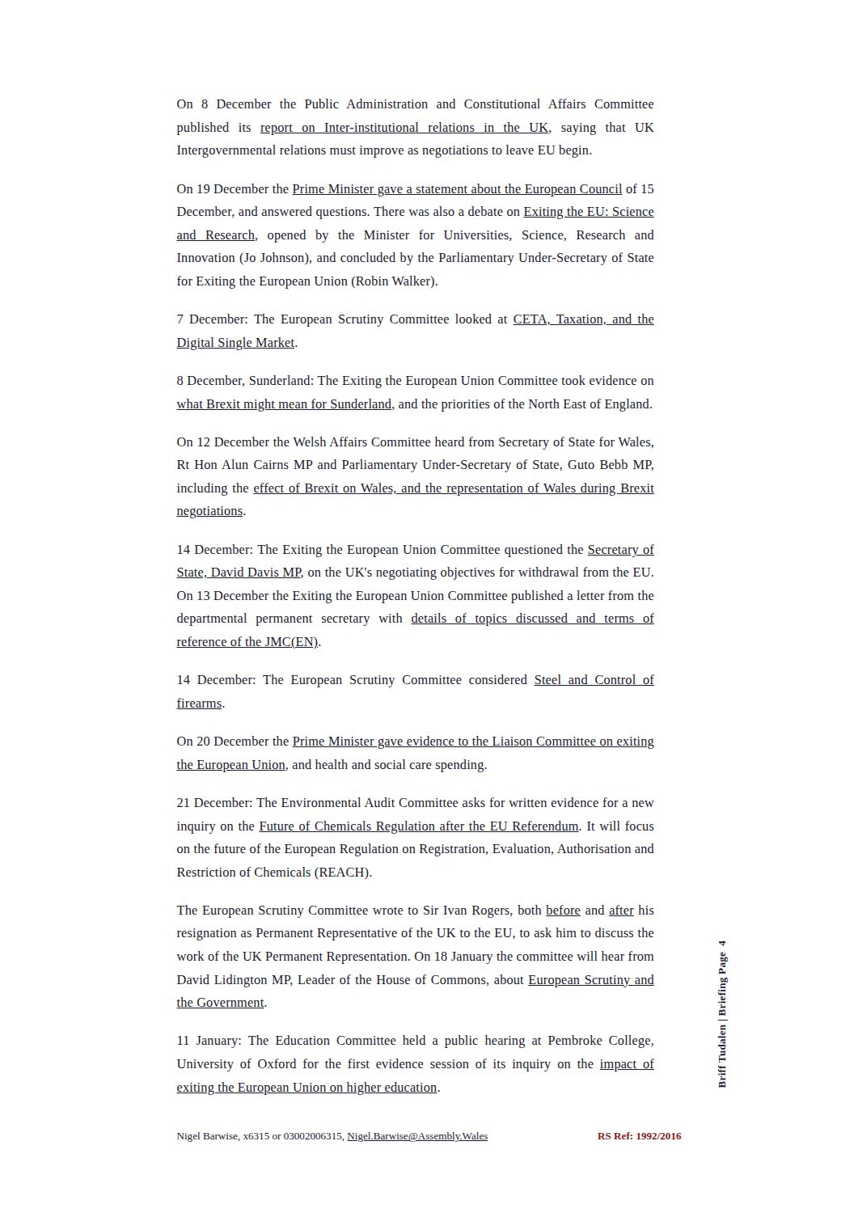On 8 December the Public Administration and Constitutional Affairs Committee published its report on Inter-institutional relations in the UK, saying that UK Intergovernmental relations must improve as negotiations to leave EU begin.
On 19 December the Prime Minister gave a statement about the European Council of 15 December, and answered questions. There was also a debate on Exiting the EU: Science and Research, opened by the Minister for Universities, Science, Research and Innovation (Jo Johnson), and concluded by the Parliamentary Under-Secretary of State for Exiting the European Union (Robin Walker).
7 December: The European Scrutiny Committee looked at CETA, Taxation, and the Digital Single Market.
8 December, Sunderland: The Exiting the European Union Committee took evidence on what Brexit might mean for Sunderland, and the priorities of the North East of England.
On 12 December the Welsh Affairs Committee heard from Secretary of State for Wales, Rt Hon Alun Cairns MP and Parliamentary Under-Secretary of State, Guto Bebb MP, including the effect of Brexit on Wales, and the representation of Wales during Brexit negotiations.
14 December: The Exiting the European Union Committee questioned the Secretary of State, David Davis MP, on the UK's negotiating objectives for withdrawal from the EU. On 13 December the Exiting the European Union Committee published a letter from the departmental permanent secretary with details of topics discussed and terms of reference of the JMC(EN).
14 December: The European Scrutiny Committee considered Steel and Control of firearms.
On 20 December the Prime Minister gave evidence to the Liaison Committee on exiting the European Union, and health and social care spending.
21 December: The Environmental Audit Committee asks for written evidence for a new inquiry on the Future of Chemicals Regulation after the EU Referendum. It will focus on the future of the European Regulation on Registration, Evaluation, Authorisation and Restriction of Chemicals (REACH).
The European Scrutiny Committee wrote to Sir Ivan Rogers, both before and after his resignation as Permanent Representative of the UK to the EU, to ask him to discuss the work of the UK Permanent Representation. On 18 January the committee will hear from David Lidington MP, Leader of the House of Commons, about European Scrutiny and the Government.
11 January: The Education Committee held a public hearing at Pembroke College, University of Oxford for the first evidence session of its inquiry on the impact of exiting the European Union on higher education.
Briff Tudalen | Briefing Page 4
Nigel Barwise, x6315 or 03002006315, Nigel.Barwise@Assembly.Wales RS Ref: 1992/2016